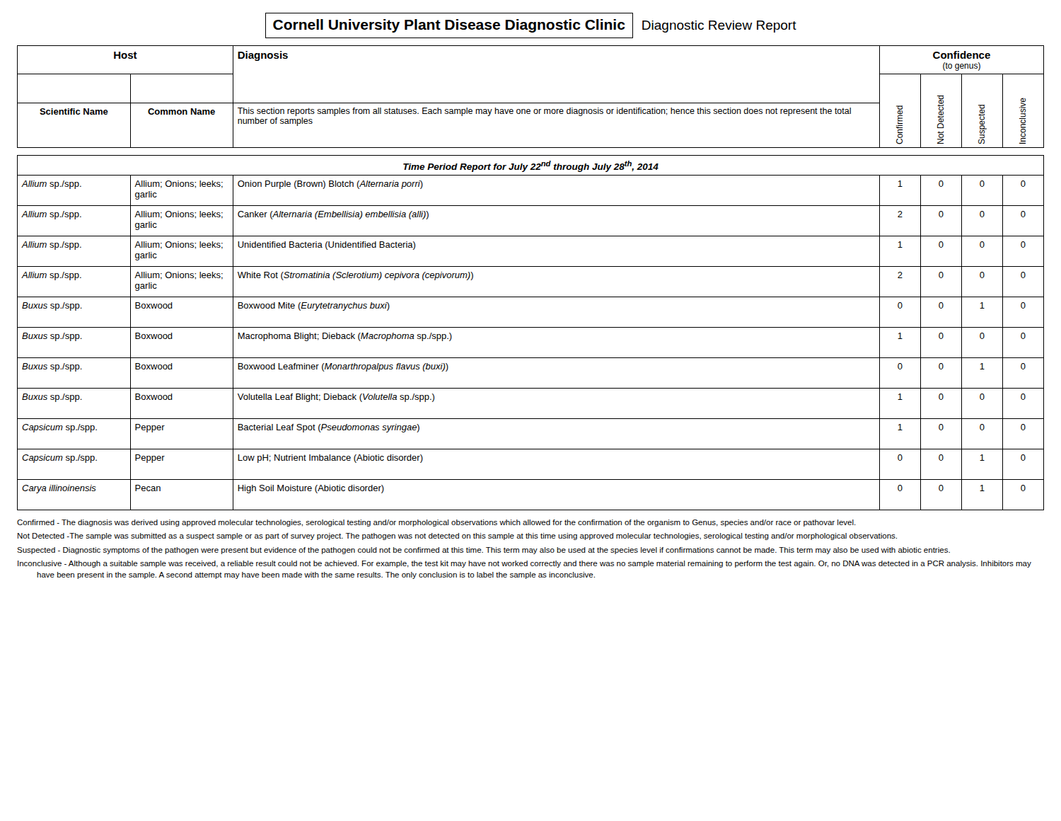Cornell University Plant Disease Diagnostic Clinic Diagnostic Review Report
| Host | Diagnosis | Confidence (to genus) |
| | | Confirmed | Not Detected | Suspected | Inconclusive |
| Scientific Name | Common Name | This section reports samples from all statuses. Each sample may have one or more diagnosis or identification; hence this section does not represent the total number of samples |
| Time Period Report for July 22 nd through July 28 th , 2014 |
| Allium sp./spp. | Allium; Onions; leeks; garlic | Onion Purple (Brown) Blotch ( Alternaria porri ) | 1 | 0 | 0 | 0 |
| Allium sp./spp. | Allium; Onions; leeks; garlic | Canker ( Alternaria (Embellisia) embellisia (alli) ) | 2 | 0 | 0 | 0 |
| Allium sp./spp. | Allium; Onions; leeks; garlic | Unidentified Bacteria (Unidentified Bacteria) | 1 | 0 | 0 | 0 |
| Allium sp./spp. | Allium; Onions; leeks; garlic | White Rot ( Stromatinia (Sclerotium) cepivora (cepivorum) ) | 2 | 0 | 0 | 0 |
| Buxus sp./spp. | Boxwood | Boxwood Mite ( Eurytetranychus buxi ) | 0 | 0 | 1 | 0 |
| Buxus sp./spp. | Boxwood | Macrophoma Blight; Dieback ( Macrophoma sp./spp.) | 1 | 0 | 0 | 0 |
| Buxus sp./spp. | Boxwood | Boxwood Leafminer ( Monarthropalpus flavus (buxi) ) | 0 | 0 | 1 | 0 |
| Buxus sp./spp. | Boxwood | Volutella Leaf Blight; Dieback ( Volutella sp./spp.) | 1 | 0 | 0 | 0 |
| Capsicum sp./spp. | Pepper | Bacterial Leaf Spot ( Pseudomonas syringae ) | 1 | 0 | 0 | 0 |
| Capsicum sp./spp. | Pepper | Low pH; Nutrient Imbalance (Abiotic disorder) | 0 | 0 | 1 | 0 |
| Carya illinoinensis | Pecan | High Soil Moisture (Abiotic disorder) | 0 | 0 | 1 | 0 |
Confirmed - The diagnosis was derived using approved molecular technologies, serological testing and/or morphological observations which allowed for the confirmation of the organism to Genus, species and/or race or pathovar level.
Not Detected -The sample was submitted as a suspect sample or as part of survey project. The pathogen was not detected on this sample at this time using approved molecular technologies, serological testing and/or morphological observations.
Suspected - Diagnostic symptoms of the pathogen were present but evidence of the pathogen could not be confirmed at this time. This term may also be used at the species level if confirmations cannot be made. This term may also be used with abiotic entries.
Inconclusive - Although a suitable sample was received, a reliable result could not be achieved. For example, the test kit may have not worked correctly and there was no sample material remaining to perform the test again. Or, no DNA was detected in a PCR analysis. Inhibitors may have been present in the sample. A second attempt may have been made with the same results. The only conclusion is to label the sample as inconclusive.